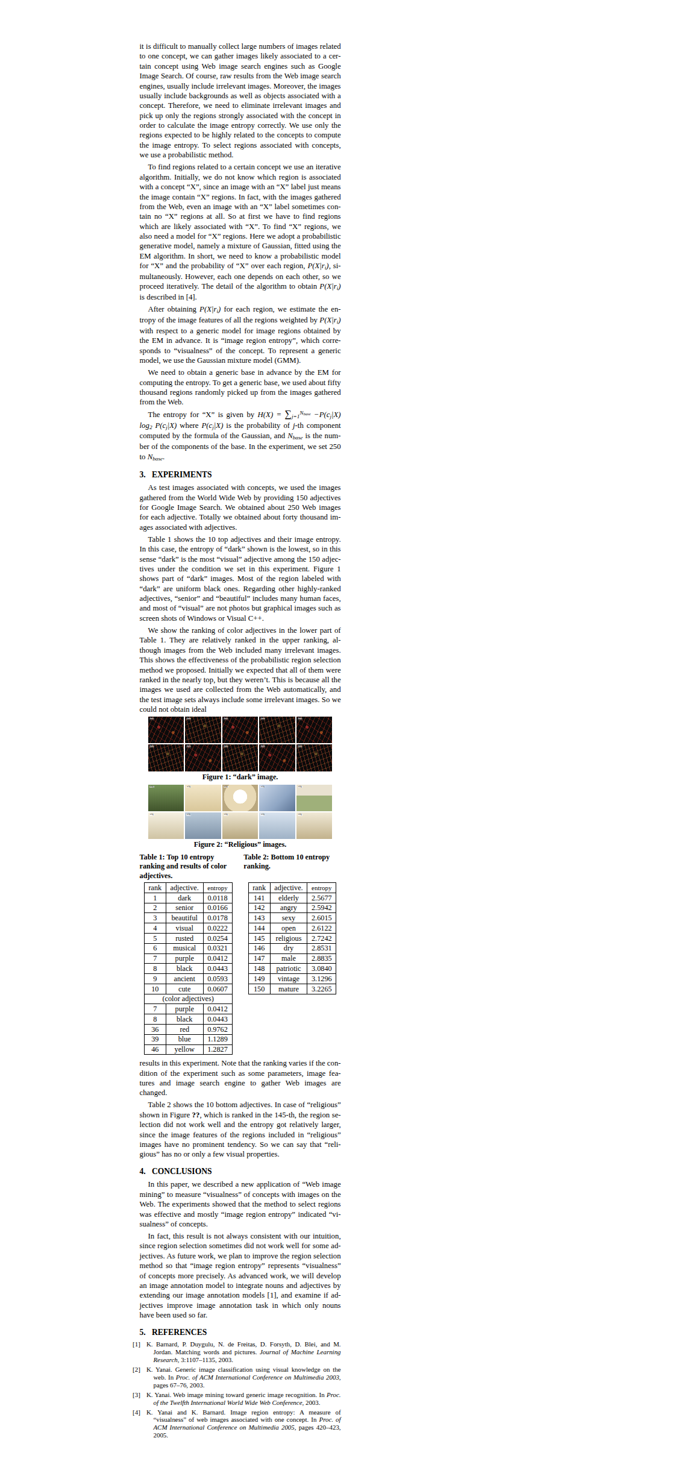it is difficult to manually collect large numbers of images related to one concept, we can gather images likely associated to a certain concept using Web image search engines such as Google Image Search. Of course, raw results from the Web image search engines, usually include irrelevant images. Moreover, the images usually include backgrounds as well as objects associated with a concept. Therefore, we need to eliminate irrelevant images and pick up only the regions strongly associated with the concept in order to calculate the image entropy correctly. We use only the regions expected to be highly related to the concepts to compute the image entropy. To select regions associated with concepts, we use a probabilistic method.
To find regions related to a certain concept we use an iterative algorithm. Initially, we do not know which region is associated with a concept “X”, since an image with an “X” label just means the image contain “X” regions. In fact, with the images gathered from the Web, even an image with an “X” label sometimes contain no “X” regions at all. So at first we have to find regions which are likely associated with “X”. To find “X” regions, we also need a model for “X” regions. Here we adopt a probabilistic generative model, namely a mixture of Gaussian, fitted using the EM algorithm. In short, we need to know a probabilistic model for “X” and the probability of “X” over each region, P(X|ri), simultaneously. However, each one depends on each other, so we proceed iteratively. The detail of the algorithm to obtain P(X|ri) is described in [4].
After obtaining P(X|ri) for each region, we estimate the entropy of the image features of all the regions weighted by P(X|ri) with respect to a generic model for image regions obtained by the EM in advance. It is “image region entropy”, which corresponds to “visualness” of the concept. To represent a generic model, we use the Gaussian mixture model (GMM).
We need to obtain a generic base in advance by the EM for computing the entropy. To get a generic base, we used about fifty thousand regions randomly picked up from the images gathered from the Web.
The entropy for “X” is given by H(X) = ∑j=1 Nbase −P(cj|X) log2 P(cj|X) where P(cj|X) is the probability of j-th component computed by the formula of the Gaussian, and Nbase is the number of the components of the base. In the experiment, we set 250 to Nbase.
3. EXPERIMENTS
As test images associated with concepts, we used the images gathered from the World Wide Web by providing 150 adjectives for Google Image Search. We obtained about 250 Web images for each adjective. Totally we obtained about forty thousand images associated with adjectives.
Table 1 shows the 10 top adjectives and their image entropy. In this case, the entropy of “dark” shown is the lowest, so in this sense “dark” is the most “visual” adjective among the 150 adjectives under the condition we set in this experiment. Figure 1 shows part of “dark” images. Most of the region labeled with “dark” are uniform black ones. Regarding other highly-ranked adjectives, “senior” and “beautiful” includes many human faces, and most of “visual” are not photos but graphical images such as screen shots of Windows or Visual C++.
We show the ranking of color adjectives in the lower part of Table 1. They are relatively ranked in the upper ranking, although images from the Web included many irrelevant images. This shows the effectiveness of the probabilistic region selection method we proposed. Initially we expected that all of them were ranked in the nearly top, but they weren’t. This is because all the images we used are collected from the Web automatically, and the test image sets always include some irrelevant images. So we could not obtain ideal
dark
dark
dark
dark
dark
dark
dark
dark
dark
dark
Figure 1: “dark” image.
relig
relig
relig
relig
relig
relig
relig
relig
relig
relig
Figure 2: “Religious” images.
Table 1: Top 10 entropy ranking and results of color adjectives.
Table 2: Bottom 10 entropy ranking.
| rank | adjective. | entropy |
| --- | --- | --- |
| 1 | dark | 0.0118 |
| 2 | senior | 0.0166 |
| 3 | beautiful | 0.0178 |
| 4 | visual | 0.0222 |
| 5 | rusted | 0.0254 |
| 6 | musical | 0.0321 |
| 7 | purple | 0.0412 |
| 8 | black | 0.0443 |
| 9 | ancient | 0.0593 |
| 10 | cute | 0.0607 |
| (color adjectives) |
| 7 | purple | 0.0412 |
| 8 | black | 0.0443 |
| 36 | red | 0.9762 |
| 39 | blue | 1.1289 |
| 46 | yellow | 1.2827 |
| rank | adjective. | entropy |
| --- | --- | --- |
| 141 | elderly | 2.5677 |
| 142 | angry | 2.5942 |
| 143 | sexy | 2.6015 |
| 144 | open | 2.6122 |
| 145 | religious | 2.7242 |
| 146 | dry | 2.8531 |
| 147 | male | 2.8835 |
| 148 | patriotic | 3.0840 |
| 149 | vintage | 3.1296 |
| 150 | mature | 3.2265 |
results in this experiment. Note that the ranking varies if the condition of the experiment such as some parameters, image features and image search engine to gather Web images are changed.
Table 2 shows the 10 bottom adjectives. In case of “religious” shown in Figure ??, which is ranked in the 145-th, the region selection did not work well and the entropy got relatively larger, since the image features of the regions included in “religious” images have no prominent tendency. So we can say that “religious” has no or only a few visual properties.
4. CONCLUSIONS
In this paper, we described a new application of “Web image mining” to measure “visualness” of concepts with images on the Web. The experiments showed that the method to select regions was effective and mostly “image region entropy” indicated “visualness” of concepts.
In fact, this result is not always consistent with our intuition, since region selection sometimes did not work well for some adjectives. As future work, we plan to improve the region selection method so that “image region entropy” represents “visualness” of concepts more precisely. As advanced work, we will develop an image annotation model to integrate nouns and adjectives by extending our image annotation models [1], and examine if adjectives improve image annotation task in which only nouns have been used so far.
5. REFERENCES
[1] K. Barnard, P. Duygulu, N. de Freitas, D. Forsyth, D. Blei, and M. Jordan. Matching words and pictures. Journal of Machine Learning Research, 3:1107–1135, 2003.
[2] K. Yanai. Generic image classification using visual knowledge on the web. In Proc. of ACM International Conference on Multimedia 2003, pages 67–76, 2003.
[3] K. Yanai. Web image mining toward generic image recognition. In Proc. of the Twelfth International World Wide Web Conference, 2003.
[4] K. Yanai and K. Barnard. Image region entropy: A measure of “visualness” of web images associated with one concept. In Proc. of ACM International Conference on Multimedia 2005, pages 420–423, 2005.